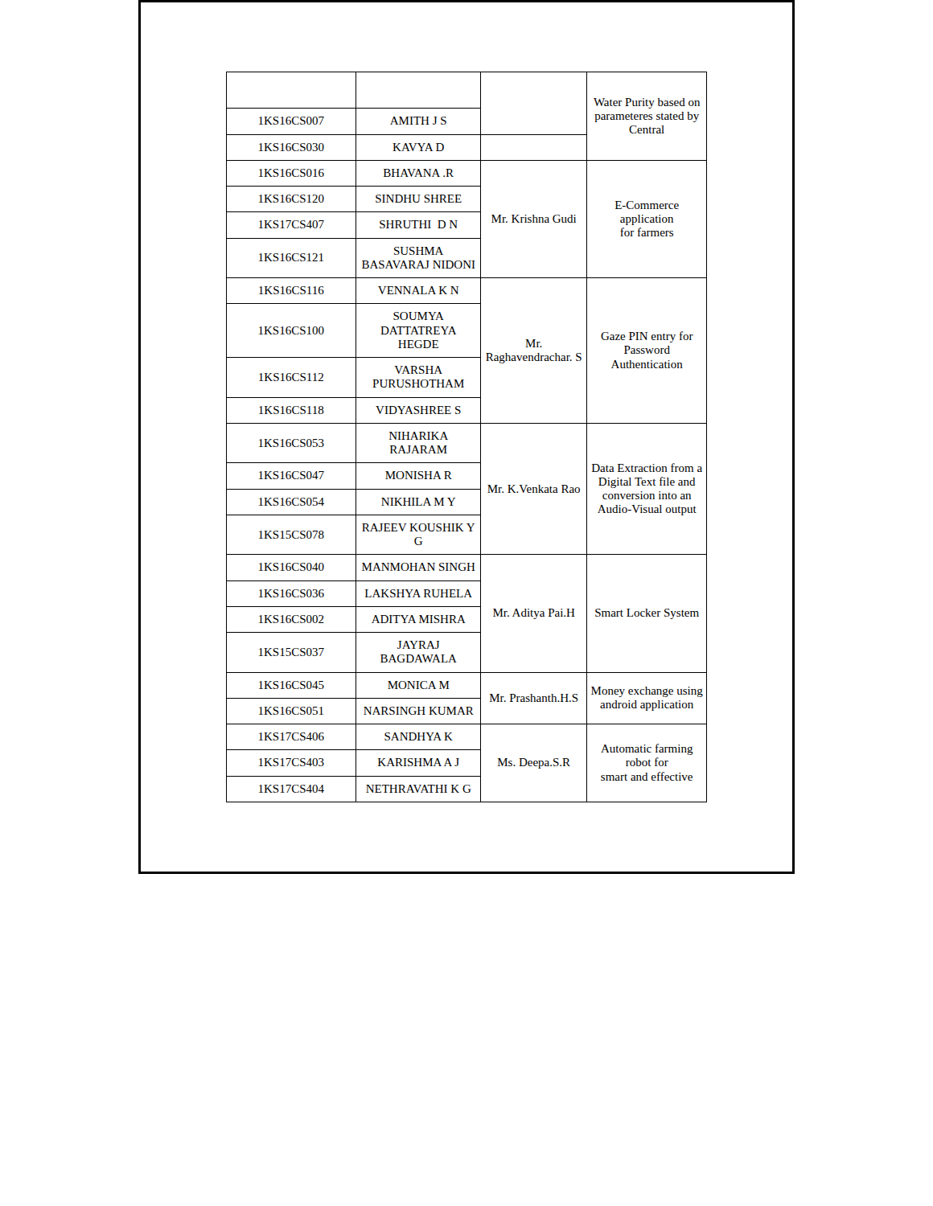| | | | Water Purity based on parameteres stated by Central |
| 1KS16CS007 | AMITH J S |
| 1KS16CS030 | KAVYA D | |
| 1KS16CS016 | BHAVANA .R | Mr. Krishna Gudi | E-Commerce application for farmers |
| 1KS16CS120 | SINDHU SHREE |
| 1KS17CS407 | SHRUTHI D N |
| 1KS16CS121 | SUSHMA BASAVARAJ NIDONI |
| 1KS16CS116 | VENNALA K N | Mr. Raghavendrachar. S | Gaze PIN entry for Password Authentication |
| 1KS16CS100 | SOUMYA DATTATREYA HEGDE |
| 1KS16CS112 | VARSHA PURUSHOTHAM |
| 1KS16CS118 | VIDYASHREE S |
| 1KS16CS053 | NIHARIKA RAJARAM | Mr. K.Venkata Rao | Data Extraction from a Digital Text file and conversion into an Audio-Visual output |
| 1KS16CS047 | MONISHA R |
| 1KS16CS054 | NIKHILA M Y |
| 1KS15CS078 | RAJEEV KOUSHIK Y G |
| 1KS16CS040 | MANMOHAN SINGH | Mr. Aditya Pai.H | Smart Locker System |
| 1KS16CS036 | LAKSHYA RUHELA |
| 1KS16CS002 | ADITYA MISHRA |
| 1KS15CS037 | JAYRAJ BAGDAWALA |
| 1KS16CS045 | MONICA M | Mr. Prashanth.H.S | Money exchange using android application |
| 1KS16CS051 | NARSINGH KUMAR |
| 1KS17CS406 | SANDHYA K | Ms. Deepa.S.R | Automatic farming robot for smart and effective |
| 1KS17CS403 | KARISHMA A J |
| 1KS17CS404 | NETHRAVATHI K G |